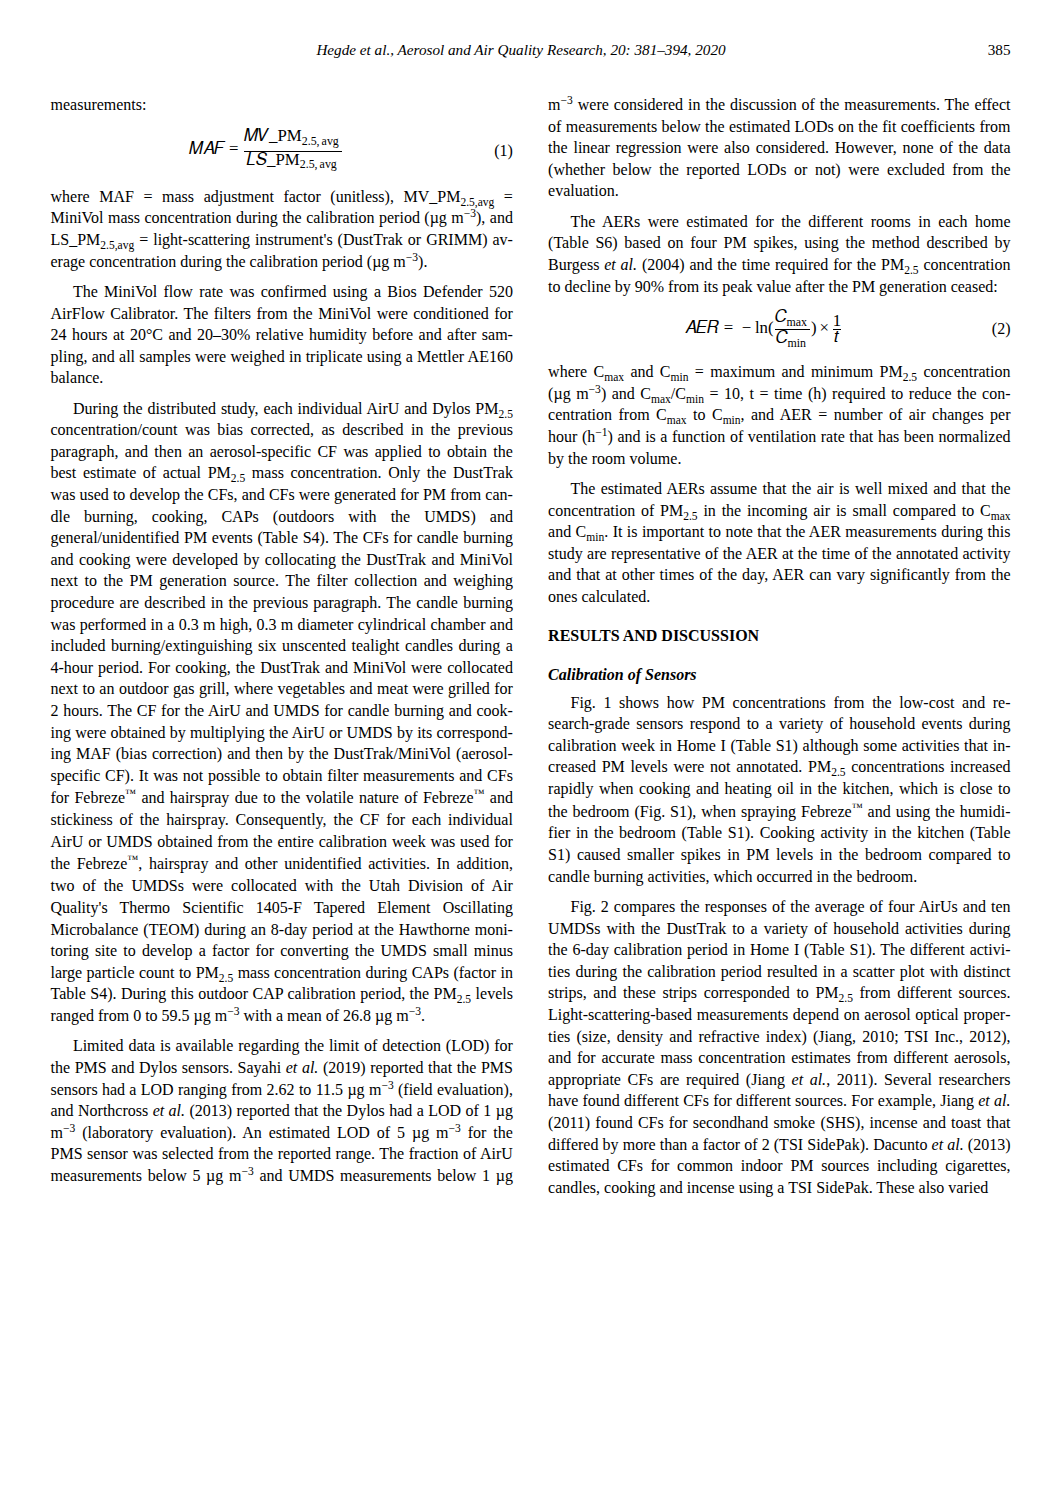Hegde et al., Aerosol and Air Quality Research, 20: 381–394, 2020 385
measurements:
MAF = MV_PM2.5,avg LS_PM2.5,avg
(1)
where MAF = mass adjustment factor (unitless), MV_PM2.5,avg = MiniVol mass concentration during the calibration period (µg m−3), and LS_PM2.5,avg = light-scattering instrument's (DustTrak or GRIMM) average concentration during the calibration period (µg m−3).
The MiniVol flow rate was confirmed using a Bios Defender 520 AirFlow Calibrator. The filters from the MiniVol were conditioned for 24 hours at 20°C and 20–30% relative humidity before and after sampling, and all samples were weighed in triplicate using a Mettler AE160 balance.
During the distributed study, each individual AirU and Dylos PM2.5 concentration/count was bias corrected, as described in the previous paragraph, and then an aerosol-specific CF was applied to obtain the best estimate of actual PM2.5 mass concentration. Only the DustTrak was used to develop the CFs, and CFs were generated for PM from candle burning, cooking, CAPs (outdoors with the UMDS) and general/unidentified PM events (Table S4). The CFs for candle burning and cooking were developed by collocating the DustTrak and MiniVol next to the PM generation source. The filter collection and weighing procedure are described in the previous paragraph. The candle burning was performed in a 0.3 m high, 0.3 m diameter cylindrical chamber and included burning/extinguishing six unscented tealight candles during a 4-hour period. For cooking, the DustTrak and MiniVol were collocated next to an outdoor gas grill, where vegetables and meat were grilled for 2 hours. The CF for the AirU and UMDS for candle burning and cooking were obtained by multiplying the AirU or UMDS by its corresponding MAF (bias correction) and then by the DustTrak/MiniVol (aerosol-specific CF). It was not possible to obtain filter measurements and CFs for Febreze™ and hairspray due to the volatile nature of Febreze™ and stickiness of the hairspray. Consequently, the CF for each individual AirU or UMDS obtained from the entire calibration week was used for the Febreze™, hairspray and other unidentified activities. In addition, two of the UMDSs were collocated with the Utah Division of Air Quality's Thermo Scientific 1405-F Tapered Element Oscillating Microbalance (TEOM) during an 8-day period at the Hawthorne monitoring site to develop a factor for converting the UMDS small minus large particle count to PM2.5 mass concentration during CAPs (factor in Table S4). During this outdoor CAP calibration period, the PM2.5 levels ranged from 0 to 59.5 µg m−3 with a mean of 26.8 µg m−3.
Limited data is available regarding the limit of detection (LOD) for the PMS and Dylos sensors. Sayahi et al. (2019) reported that the PMS sensors had a LOD ranging from 2.62 to 11.5 µg m−3 (field evaluation), and Northcross et al. (2013) reported that the Dylos had a LOD of 1 µg m−3 (laboratory evaluation). An estimated LOD of 5 µg m−3 for the PMS sensor was selected from the reported range. The fraction of AirU measurements below 5 µg m−3 and UMDS measurements below 1 µg m−3 were considered in the discussion of the measurements. The effect of measurements below the estimated LODs on the fit coefficients from the linear regression were also considered. However, none of the data (whether below the reported LODs or not) were excluded from the evaluation.
The AERs were estimated for the different rooms in each home (Table S6) based on four PM spikes, using the method described by Burgess et al. (2004) and the time required for the PM2.5 concentration to decline by 90% from its peak value after the PM generation ceased:
AER = − ln ( Cmax Cmin ) × 1t
(2)
where Cmax and Cmin = maximum and minimum PM2.5 concentration (µg m−3) and Cmax/Cmin = 10, t = time (h) required to reduce the concentration from Cmax to Cmin, and AER = number of air changes per hour (h−1) and is a function of ventilation rate that has been normalized by the room volume.
The estimated AERs assume that the air is well mixed and that the concentration of PM2.5 in the incoming air is small compared to Cmax and Cmin. It is important to note that the AER measurements during this study are representative of the AER at the time of the annotated activity and that at other times of the day, AER can vary significantly from the ones calculated.
RESULTS AND DISCUSSION
Calibration of Sensors
Fig. 1 shows how PM concentrations from the low-cost and research-grade sensors respond to a variety of household events during calibration week in Home I (Table S1) although some activities that increased PM levels were not annotated. PM2.5 concentrations increased rapidly when cooking and heating oil in the kitchen, which is close to the bedroom (Fig. S1), when spraying Febreze™ and using the humidifier in the bedroom (Table S1). Cooking activity in the kitchen (Table S1) caused smaller spikes in PM levels in the bedroom compared to candle burning activities, which occurred in the bedroom.
Fig. 2 compares the responses of the average of four AirUs and ten UMDSs with the DustTrak to a variety of household activities during the 6-day calibration period in Home I (Table S1). The different activities during the calibration period resulted in a scatter plot with distinct strips, and these strips corresponded to PM2.5 from different sources. Light-scattering-based measurements depend on aerosol optical properties (size, density and refractive index) (Jiang, 2010; TSI Inc., 2012), and for accurate mass concentration estimates from different aerosols, appropriate CFs are required (Jiang et al., 2011). Several researchers have found different CFs for different sources. For example, Jiang et al. (2011) found CFs for secondhand smoke (SHS), incense and toast that differed by more than a factor of 2 (TSI SidePak). Dacunto et al. (2013) estimated CFs for common indoor PM sources including cigarettes, candles, cooking and incense using a TSI SidePak. These also varied